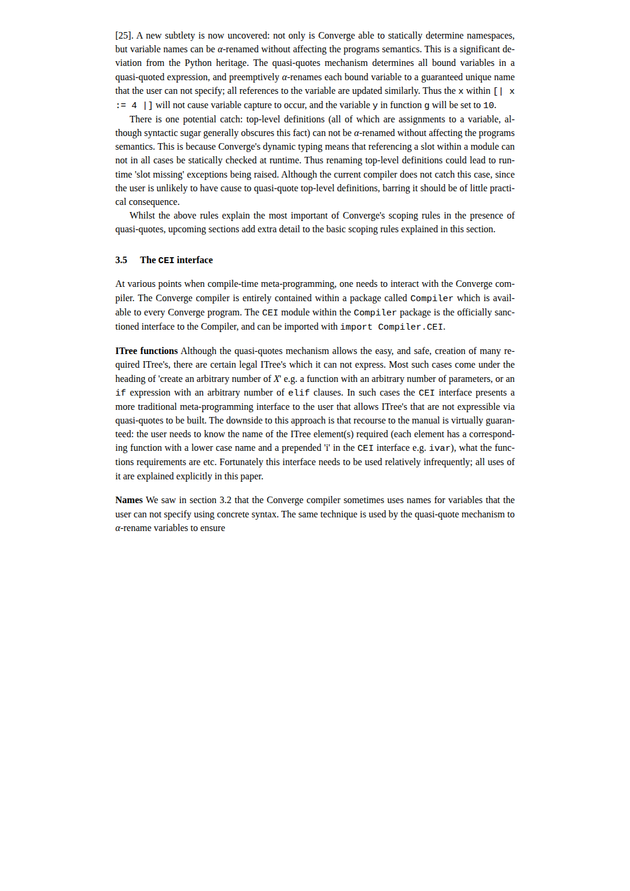[25]. A new subtlety is now uncovered: not only is Converge able to statically determine namespaces, but variable names can be α-renamed without affecting the programs semantics. This is a significant deviation from the Python heritage. The quasi-quotes mechanism determines all bound variables in a quasi-quoted expression, and preemptively α-renames each bound variable to a guaranteed unique name that the user can not specify; all references to the variable are updated similarly. Thus the x within [| x := 4 |] will not cause variable capture to occur, and the variable y in function g will be set to 10.
There is one potential catch: top-level definitions (all of which are assignments to a variable, although syntactic sugar generally obscures this fact) can not be α-renamed without affecting the programs semantics. This is because Converge's dynamic typing means that referencing a slot within a module can not in all cases be statically checked at runtime. Thus renaming top-level definitions could lead to run-time 'slot missing' exceptions being raised. Although the current compiler does not catch this case, since the user is unlikely to have cause to quasi-quote top-level definitions, barring it should be of little practical consequence.
Whilst the above rules explain the most important of Converge's scoping rules in the presence of quasi-quotes, upcoming sections add extra detail to the basic scoping rules explained in this section.
3.5 The CEI interface
At various points when compile-time meta-programming, one needs to interact with the Converge compiler. The Converge compiler is entirely contained within a package called Compiler which is available to every Converge program. The CEI module within the Compiler package is the officially sanctioned interface to the Compiler, and can be imported with import Compiler.CEI.
ITree functions Although the quasi-quotes mechanism allows the easy, and safe, creation of many required ITree's, there are certain legal ITree's which it can not express. Most such cases come under the heading of 'create an arbitrary number of X' e.g. a function with an arbitrary number of parameters, or an if expression with an arbitrary number of elif clauses. In such cases the CEI interface presents a more traditional meta-programming interface to the user that allows ITree's that are not expressible via quasi-quotes to be built. The downside to this approach is that recourse to the manual is virtually guaranteed: the user needs to know the name of the ITree element(s) required (each element has a corresponding function with a lower case name and a prepended 'i' in the CEI interface e.g. ivar), what the functions requirements are etc. Fortunately this interface needs to be used relatively infrequently; all uses of it are explained explicitly in this paper.
Names We saw in section 3.2 that the Converge compiler sometimes uses names for variables that the user can not specify using concrete syntax. The same technique is used by the quasi-quote mechanism to α-rename variables to ensure